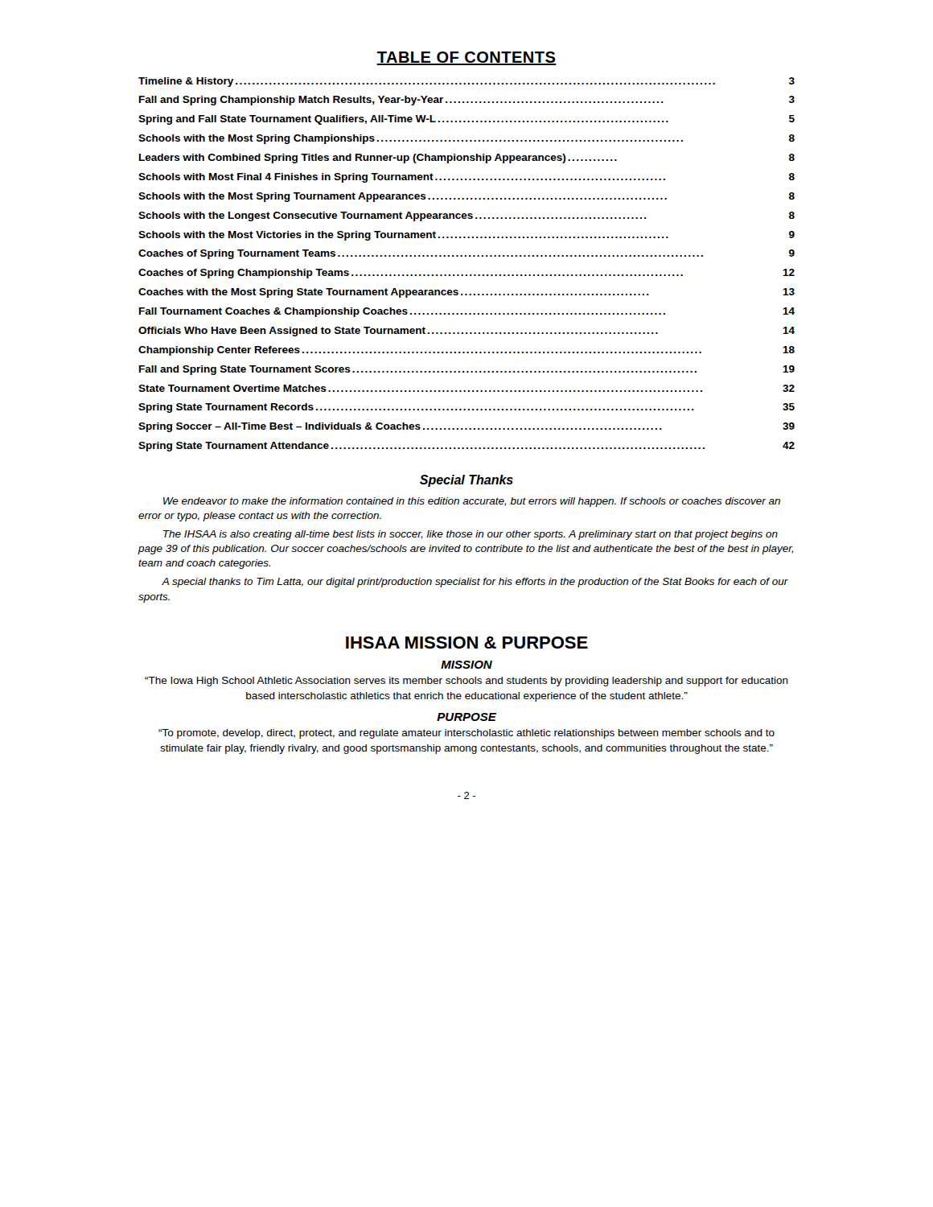TABLE OF CONTENTS
Timeline & History.................................................................................................................. 3
Fall and Spring Championship Match Results, Year-by-Year.................................................... 3
Spring and Fall State Tournament Qualifiers, All-Time W-L....................................................... 5
Schools with the Most Spring Championships......................................................................... 8
Leaders with Combined Spring Titles and Runner-up (Championship Appearances)............ 8
Schools with Most Final 4 Finishes in Spring Tournament....................................................... 8
Schools with the Most Spring Tournament Appearances......................................................... 8
Schools with the Longest Consecutive Tournament Appearances......................................... 8
Schools with the Most Victories in the Spring Tournament....................................................... 9
Coaches of Spring Tournament Teams....................................................................................... 9
Coaches of Spring Championship Teams............................................................................... 12
Coaches with the Most Spring State Tournament Appearances............................................. 13
Fall Tournament Coaches & Championship Coaches............................................................. 14
Officials Who Have Been Assigned to State Tournament....................................................... 14
Championship Center Referees............................................................................................... 18
Fall and Spring State Tournament Scores.................................................................................. 19
State Tournament Overtime Matches......................................................................................... 32
Spring State Tournament Records.......................................................................................... 35
Spring Soccer – All-Time Best – Individuals & Coaches......................................................... 39
Spring State Tournament Attendance......................................................................................... 42
Special Thanks
We endeavor to make the information contained in this edition accurate, but errors will happen. If schools or coaches discover an error or typo, please contact us with the correction.
The IHSAA is also creating all-time best lists in soccer, like those in our other sports. A preliminary start on that project begins on page 39 of this publication. Our soccer coaches/schools are invited to contribute to the list and authenticate the best of the best in player, team and coach categories.
A special thanks to Tim Latta, our digital print/production specialist for his efforts in the production of the Stat Books for each of our sports.
IHSAA MISSION & PURPOSE
MISSION
“The Iowa High School Athletic Association serves its member schools and students by providing leadership and support for education based interscholastic athletics that enrich the educational experience of the student athlete.”
PURPOSE
“To promote, develop, direct, protect, and regulate amateur interscholastic athletic relationships between member schools and to stimulate fair play, friendly rivalry, and good sportsmanship among contestants, schools, and communities throughout the state.”
- 2 -